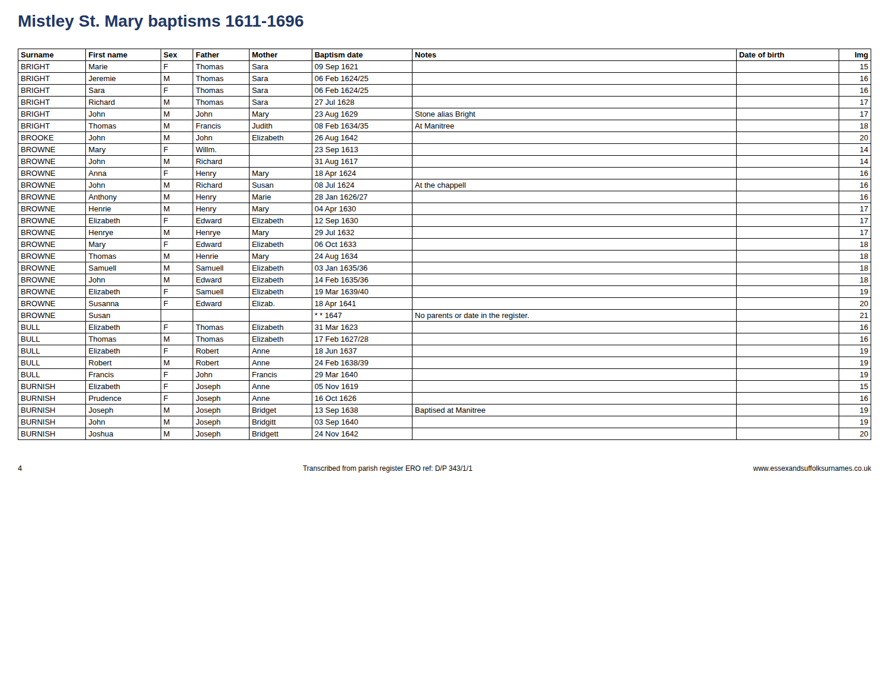Mistley St. Mary baptisms 1611-1696
| Surname | First name | Sex | Father | Mother | Baptism date | Notes | Date of birth | Img |
| --- | --- | --- | --- | --- | --- | --- | --- | --- |
| BRIGHT | Marie | F | Thomas | Sara | 09 Sep 1621 | | | 15 |
| BRIGHT | Jeremie | M | Thomas | Sara | 06 Feb 1624/25 | | | 16 |
| BRIGHT | Sara | F | Thomas | Sara | 06 Feb 1624/25 | | | 16 |
| BRIGHT | Richard | M | Thomas | Sara | 27 Jul 1628 | | | 17 |
| BRIGHT | John | M | John | Mary | 23 Aug 1629 | Stone alias Bright | | 17 |
| BRIGHT | Thomas | M | Francis | Judith | 08 Feb 1634/35 | At Manitree | | 18 |
| BROOKE | John | M | John | Elizabeth | 26 Aug 1642 | | | 20 |
| BROWNE | Mary | F | Willm. | | 23 Sep 1613 | | | 14 |
| BROWNE | John | M | Richard | | 31 Aug 1617 | | | 14 |
| BROWNE | Anna | F | Henry | Mary | 18 Apr 1624 | | | 16 |
| BROWNE | John | M | Richard | Susan | 08 Jul 1624 | At the chappell | | 16 |
| BROWNE | Anthony | M | Henry | Marie | 28 Jan 1626/27 | | | 16 |
| BROWNE | Henrie | M | Henry | Mary | 04 Apr 1630 | | | 17 |
| BROWNE | Elizabeth | F | Edward | Elizabeth | 12 Sep 1630 | | | 17 |
| BROWNE | Henrye | M | Henrye | Mary | 29 Jul 1632 | | | 17 |
| BROWNE | Mary | F | Edward | Elizabeth | 06 Oct 1633 | | | 18 |
| BROWNE | Thomas | M | Henrie | Mary | 24 Aug 1634 | | | 18 |
| BROWNE | Samuell | M | Samuell | Elizabeth | 03 Jan 1635/36 | | | 18 |
| BROWNE | John | M | Edward | Elizabeth | 14 Feb 1635/36 | | | 18 |
| BROWNE | Elizabeth | F | Samuell | Elizabeth | 19 Mar 1639/40 | | | 19 |
| BROWNE | Susanna | F | Edward | Elizab. | 18 Apr 1641 | | | 20 |
| BROWNE | Susan | | | | * * 1647 | No parents or date in the register. | | 21 |
| BULL | Elizabeth | F | Thomas | Elizabeth | 31 Mar 1623 | | | 16 |
| BULL | Thomas | M | Thomas | Elizabeth | 17 Feb 1627/28 | | | 16 |
| BULL | Elizabeth | F | Robert | Anne | 18 Jun 1637 | | | 19 |
| BULL | Robert | M | Robert | Anne | 24 Feb 1638/39 | | | 19 |
| BULL | Francis | F | John | Francis | 29 Mar 1640 | | | 19 |
| BURNISH | Elizabeth | F | Joseph | Anne | 05 Nov 1619 | | | 15 |
| BURNISH | Prudence | F | Joseph | Anne | 16 Oct 1626 | | | 16 |
| BURNISH | Joseph | M | Joseph | Bridget | 13 Sep 1638 | Baptised at Manitree | | 19 |
| BURNISH | John | M | Joseph | Bridgitt | 03 Sep 1640 | | | 19 |
| BURNISH | Joshua | M | Joseph | Bridgett | 24 Nov 1642 | | | 20 |
4
Transcribed from parish register ERO ref: D/P 343/1/1
www.essexandsuffolksurnames.co.uk